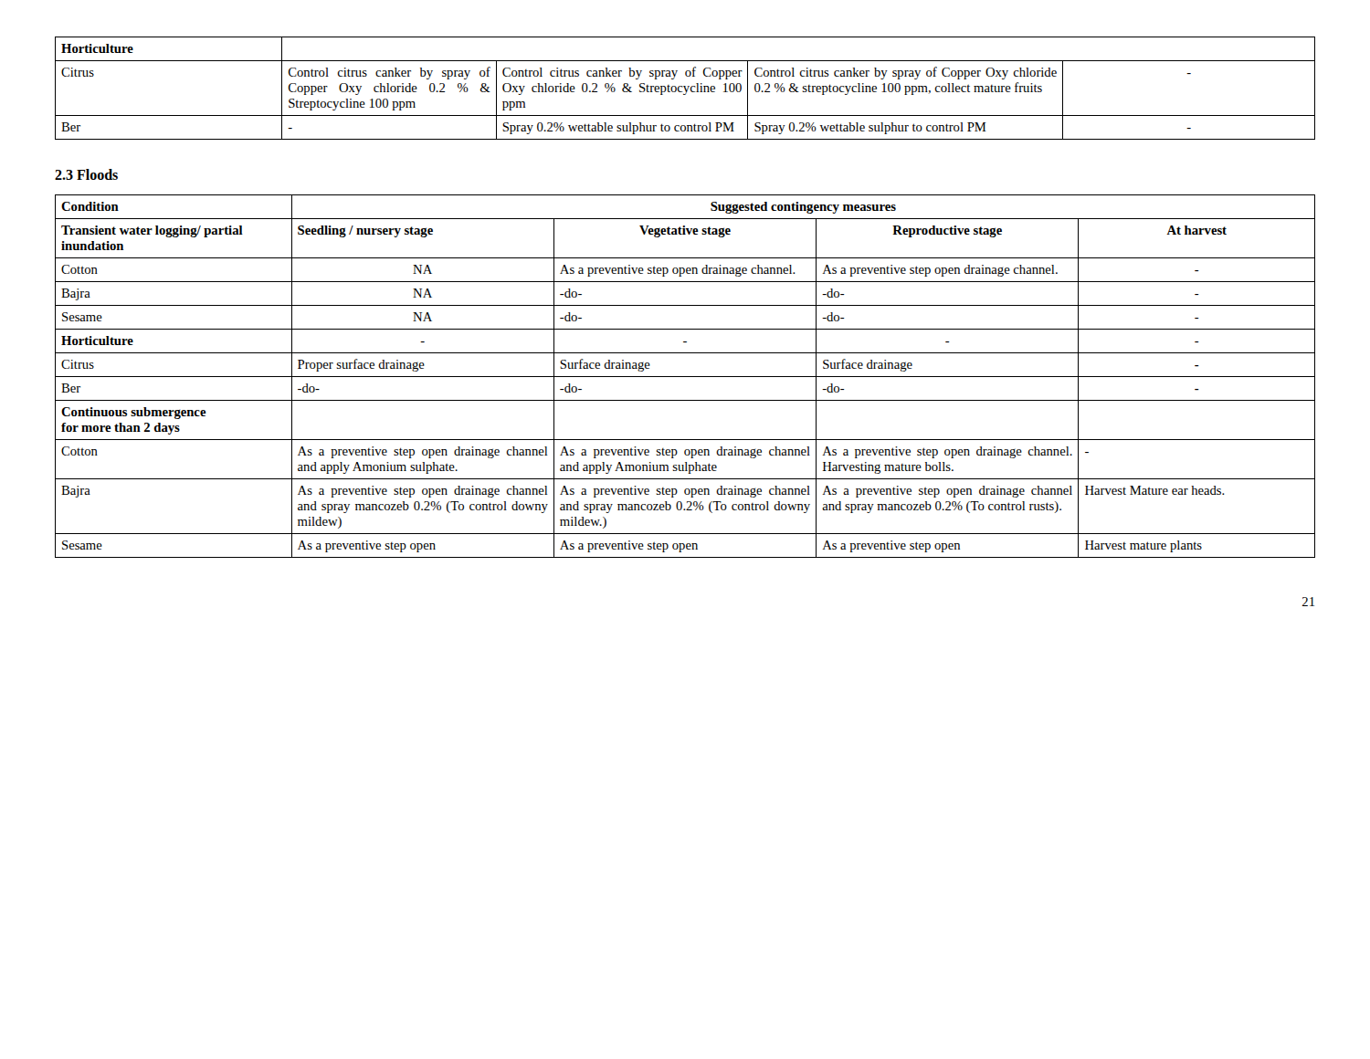| Horticulture | |
| Citrus | Control citrus canker by spray of Copper Oxy chloride 0.2 % & Streptocycline 100 ppm | Control citrus canker by spray of Copper Oxy chloride 0.2 % & Streptocycline 100 ppm | Control citrus canker by spray of Copper Oxy chloride 0.2 % & streptocycline 100 ppm, collect mature fruits | - |
| Ber | - | Spray 0.2% wettable sulphur to control PM | Spray 0.2% wettable sulphur to control PM | - |
2.3 Floods
| Condition | Suggested contingency measures |
| --- | --- |
| Transient water logging/ partial inundation | Seedling / nursery stage | Vegetative stage | Reproductive stage | At harvest |
| Cotton | NA | As a preventive step open drainage channel. | As a preventive step open drainage channel. | - |
| Bajra | NA | -do- | -do- | - |
| Sesame | NA | -do- | -do- | - |
| Horticulture | - | - | - | - |
| Citrus | Proper surface drainage | Surface drainage | Surface drainage | - |
| Ber | -do- | -do- | -do- | - |
| Continuous submergence for more than 2 days | | | | |
| Cotton | As a preventive step open drainage channel and apply Amonium sulphate. | As a preventive step open drainage channel and apply Amonium sulphate | As a preventive step open drainage channel. Harvesting mature bolls. | - |
| Bajra | As a preventive step open drainage channel and spray mancozeb 0.2% (To control downy mildew) | As a preventive step open drainage channel and spray mancozeb 0.2% (To control downy mildew.) | As a preventive step open drainage channel and spray mancozeb 0.2% (To control rusts). | Harvest Mature ear heads. |
| Sesame | As a preventive step open | As a preventive step open | As a preventive step open | Harvest mature plants |
21